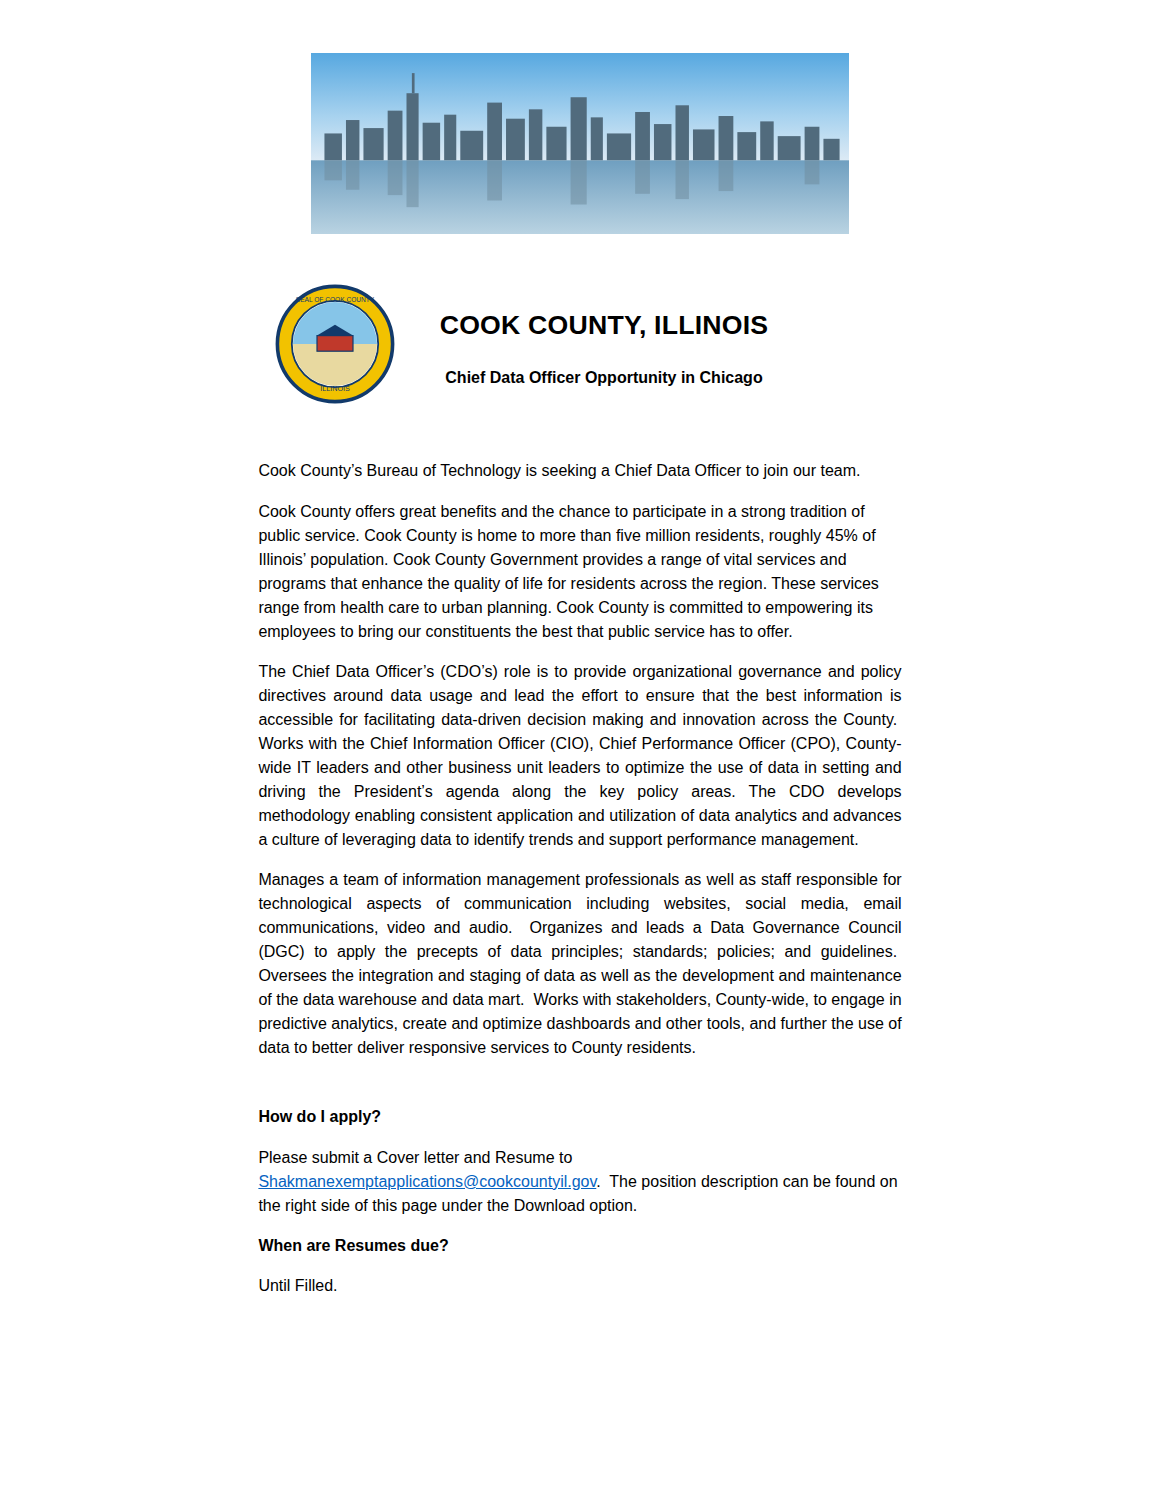COOK COUNTY, ILLINOIS
Chief Data Officer Opportunity in Chicago
Cook County’s Bureau of Technology is seeking a Chief Data Officer to join our team.
Cook County offers great benefits and the chance to participate in a strong tradition of public service. Cook County is home to more than five million residents, roughly 45% of Illinois’ population. Cook County Government provides a range of vital services and programs that enhance the quality of life for residents across the region. These services range from health care to urban planning. Cook County is committed to empowering its employees to bring our constituents the best that public service has to offer.
The Chief Data Officer’s (CDO’s) role is to provide organizational governance and policy directives around data usage and lead the effort to ensure that the best information is accessible for facilitating data-driven decision making and innovation across the County. Works with the Chief Information Officer (CIO), Chief Performance Officer (CPO), County-wide IT leaders and other business unit leaders to optimize the use of data in setting and driving the President’s agenda along the key policy areas. The CDO develops methodology enabling consistent application and utilization of data analytics and advances a culture of leveraging data to identify trends and support performance management.
Manages a team of information management professionals as well as staff responsible for technological aspects of communication including websites, social media, email communications, video and audio. Organizes and leads a Data Governance Council (DGC) to apply the precepts of data principles; standards; policies; and guidelines. Oversees the integration and staging of data as well as the development and maintenance of the data warehouse and data mart. Works with stakeholders, County-wide, to engage in predictive analytics, create and optimize dashboards and other tools, and further the use of data to better deliver responsive services to County residents.
How do I apply?
Please submit a Cover letter and Resume to Shakmanexemptapplications@cookcountyil.gov. The position description can be found on the right side of this page under the Download option.
When are Resumes due?
Until Filled.